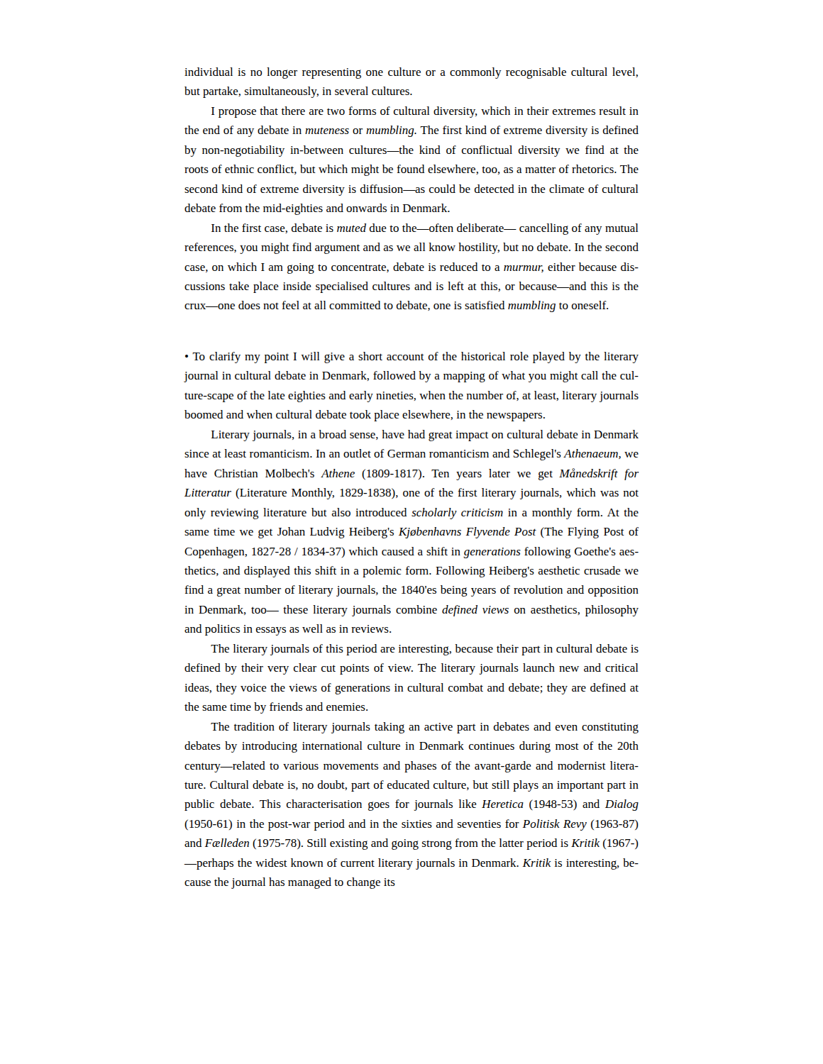individual is no longer representing one culture or a commonly recognisable cultural level, but partake, simultaneously, in several cultures.
I propose that there are two forms of cultural diversity, which in their extremes result in the end of any debate in muteness or mumbling. The first kind of extreme diversity is defined by non-negotiability in-between cultures—the kind of conflictual diversity we find at the roots of ethnic conflict, but which might be found elsewhere, too, as a matter of rhetorics. The second kind of extreme diversity is diffusion—as could be detected in the climate of cultural debate from the mid-eighties and onwards in Denmark.
In the first case, debate is muted due to the—often deliberate— cancelling of any mutual references, you might find argument and as we all know hostility, but no debate. In the second case, on which I am going to concentrate, debate is reduced to a murmur, either because discussions take place inside specialised cultures and is left at this, or because—and this is the crux—one does not feel at all committed to debate, one is satisfied mumbling to oneself.
• To clarify my point I will give a short account of the historical role played by the literary journal in cultural debate in Denmark, followed by a mapping of what you might call the culture-scape of the late eighties and early nineties, when the number of, at least, literary journals boomed and when cultural debate took place elsewhere, in the newspapers.
Literary journals, in a broad sense, have had great impact on cultural debate in Denmark since at least romanticism. In an outlet of German romanticism and Schlegel's Athenaeum, we have Christian Molbech's Athene (1809-1817). Ten years later we get Månedskrift for Litteratur (Literature Monthly, 1829-1838), one of the first literary journals, which was not only reviewing literature but also introduced scholarly criticism in a monthly form. At the same time we get Johan Ludvig Heiberg's Kjøbenhavns Flyvende Post (The Flying Post of Copenhagen, 1827-28 / 1834-37) which caused a shift in generations following Goethe's aesthetics, and displayed this shift in a polemic form. Following Heiberg's aesthetic crusade we find a great number of literary journals, the 1840'es being years of revolution and opposition in Denmark, too— these literary journals combine defined views on aesthetics, philosophy and politics in essays as well as in reviews.
The literary journals of this period are interesting, because their part in cultural debate is defined by their very clear cut points of view. The literary journals launch new and critical ideas, they voice the views of generations in cultural combat and debate; they are defined at the same time by friends and enemies.
The tradition of literary journals taking an active part in debates and even constituting debates by introducing international culture in Denmark continues during most of the 20th century—related to various movements and phases of the avant-garde and modernist literature. Cultural debate is, no doubt, part of educated culture, but still plays an important part in public debate. This characterisation goes for journals like Heretica (1948-53) and Dialog (1950-61) in the post-war period and in the sixties and seventies for Politisk Revy (1963-87) and Fælleden (1975-78). Still existing and going strong from the latter period is Kritik (1967-)—perhaps the widest known of current literary journals in Denmark. Kritik is interesting, because the journal has managed to change its